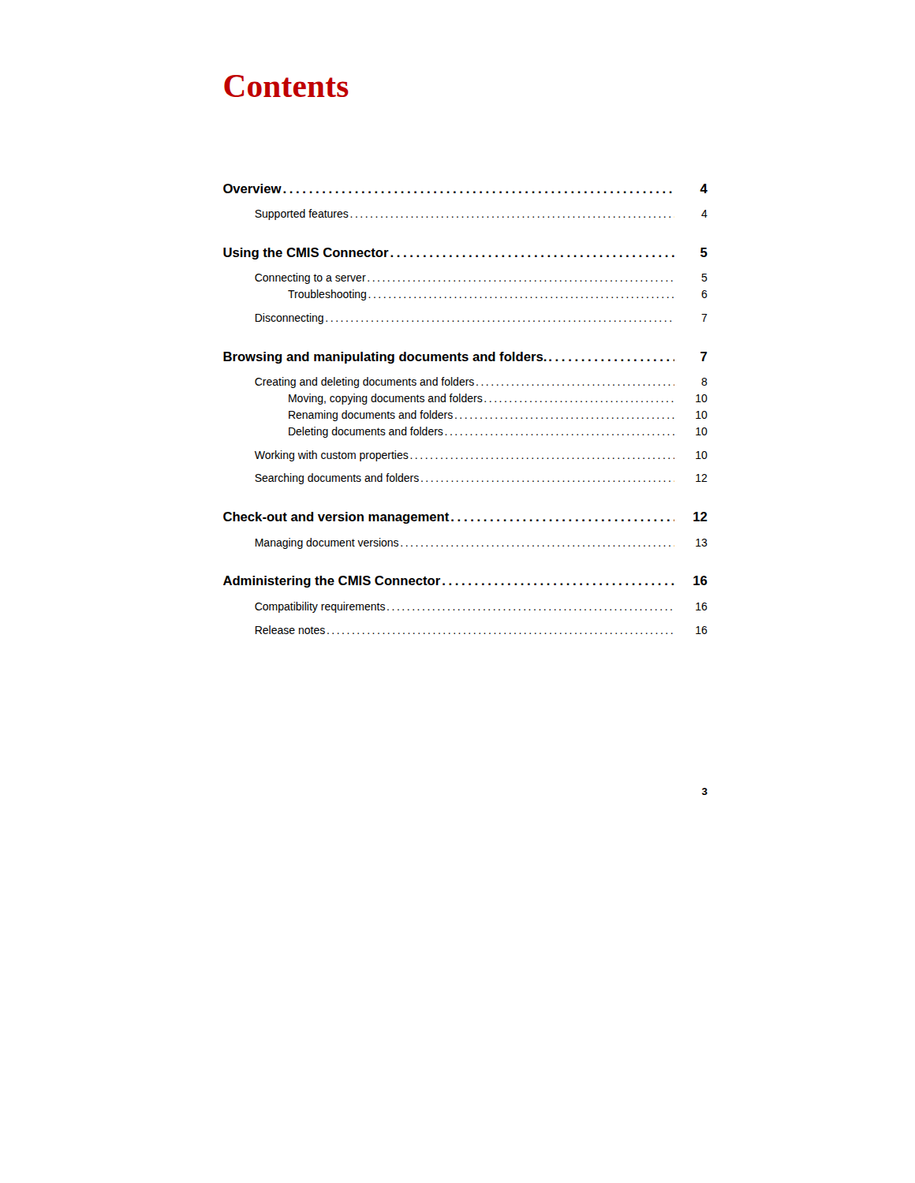Contents
Overview ........................................................................................................................................... 4
Supported features ........................................................................................................................................... 4
Using the CMIS Connector ........................................................................................................................................... 5
Connecting to a server ........................................................................................................................................... 5
Troubleshooting ........................................................................................................................................... 6
Disconnecting ........................................................................................................................................... 7
Browsing and manipulating documents and folders. ........................................................................................................................................... 7
Creating and deleting documents and folders ........................................................................................................................................... 8
Moving, copying documents and folders ........................................................................................................................................... 10
Renaming documents and folders ........................................................................................................................................... 10
Deleting documents and folders ........................................................................................................................................... 10
Working with custom properties ........................................................................................................................................... 10
Searching documents and folders ........................................................................................................................................... 12
Check-out and version management ........................................................................................................................................... 12
Managing document versions ........................................................................................................................................... 13
Administering the CMIS Connector ........................................................................................................................................... 16
Compatibility requirements ........................................................................................................................................... 16
Release notes ........................................................................................................................................... 16
3